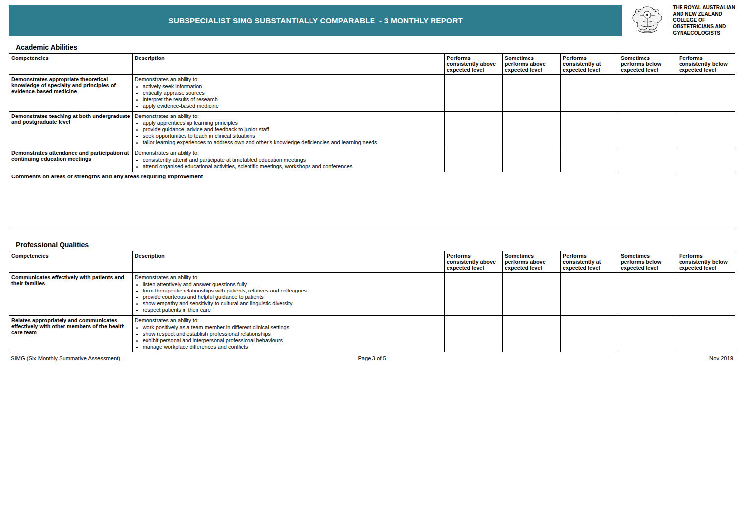SUBSPECIALIST SIMG SUBSTANTIALLY COMPARABLE - 3 MONTHLY REPORT
THE ROYAL AUSTRALIAN
AND NEW ZEALAND
COLLEGE OF
OBSTETRICIANS AND
GYNAECOLOGISTS
Academic Abilities
| Competencies | Description | Performs consistently above expected level | Sometimes performs above expected level | Performs consistently at expected level | Sometimes performs below expected level | Performs consistently below expected level |
| --- | --- | --- | --- | --- | --- | --- |
| Demonstrates appropriate theoretical knowledge of specialty and principles of evidence-based medicine | Demonstrates an ability to: actively seek information critically appraise sources interpret the results of research apply evidence-based medicine | | | | | |
| Demonstrates teaching at both undergraduate and postgraduate level | Demonstrates an ability to: apply apprenticeship learning principles provide guidance, advice and feedback to junior staff seek opportunities to teach in clinical situations tailor learning experiences to address own and other's knowledge deficiencies and learning needs | | | | | |
| Demonstrates attendance and participation at continuing education meetings | Demonstrates an ability to: consistently attend and participate at timetabled education meetings attend organised educational activities, scientific meetings, workshops and conferences | | | | | |
| Comments on areas of strengths and any areas requiring improvement |
Professional Qualities
| Competencies | Description | Performs consistently above expected level | Sometimes performs above expected level | Performs consistently at expected level | Sometimes performs below expected level | Performs consistently below expected level |
| --- | --- | --- | --- | --- | --- | --- |
| Communicates effectively with patients and their families | Demonstrates an ability to: listen attentively and answer questions fully form therapeutic relationships with patients, relatives and colleagues provide courteous and helpful guidance to patients show empathy and sensitivity to cultural and linguistic diversity respect patients in their care | | | | | |
| Relates appropriately and communicates effectively with other members of the health care team | Demonstrates an ability to: work positively as a team member in different clinical settings show respect and establish professional relationships exhibit personal and interpersonal professional behaviours manage workplace differences and conflicts | | | | | |
SIMG (Six-Monthly Summative Assessment)
Page 3 of 5
Nov 2019